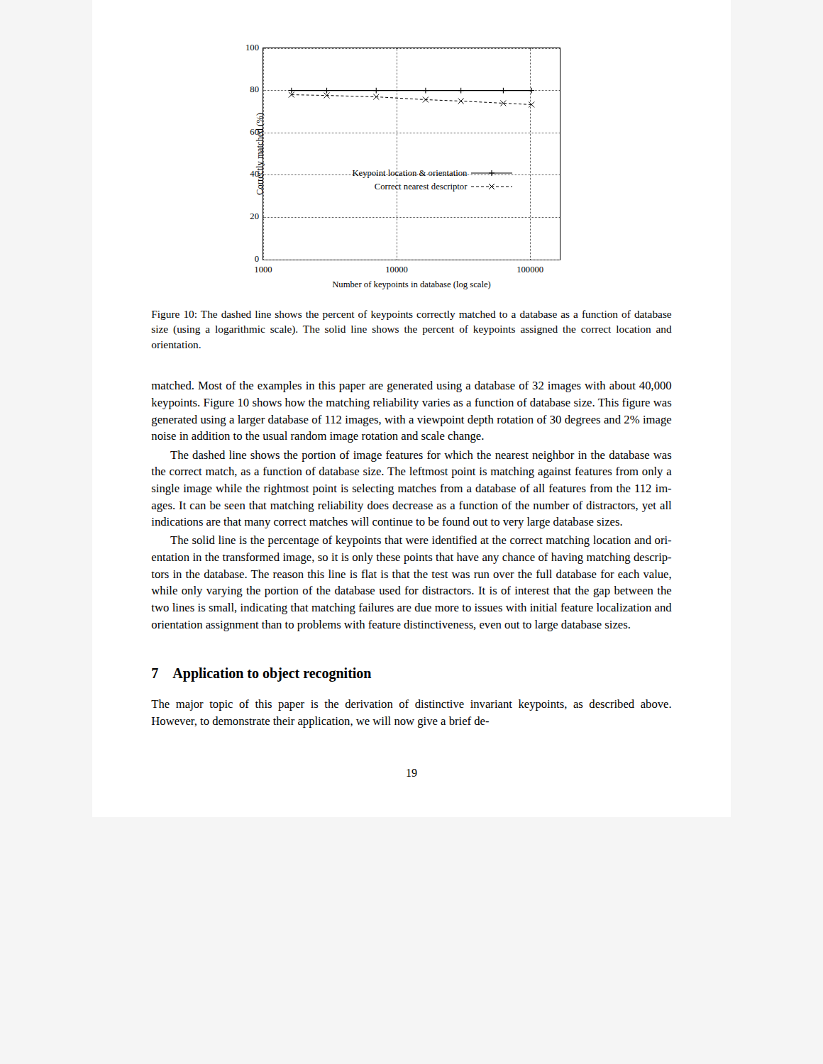100 80 60 40 20 0 1000 10000 100000 Correctly matched (%)
Keypoint location & orientation
Correct nearest descriptor
Number of keypoints in database (log scale)
Figure 10: The dashed line shows the percent of keypoints correctly matched to a database as a function of database size (using a logarithmic scale). The solid line shows the percent of keypoints assigned the correct location and orientation.
matched. Most of the examples in this paper are generated using a database of 32 images with about 40,000 keypoints. Figure 10 shows how the matching reliability varies as a function of database size. This figure was generated using a larger database of 112 images, with a viewpoint depth rotation of 30 degrees and 2% image noise in addition to the usual random image rotation and scale change.
The dashed line shows the portion of image features for which the nearest neighbor in the database was the correct match, as a function of database size. The leftmost point is matching against features from only a single image while the rightmost point is selecting matches from a database of all features from the 112 images. It can be seen that matching reliability does decrease as a function of the number of distractors, yet all indications are that many correct matches will continue to be found out to very large database sizes.
The solid line is the percentage of keypoints that were identified at the correct matching location and orientation in the transformed image, so it is only these points that have any chance of having matching descriptors in the database. The reason this line is flat is that the test was run over the full database for each value, while only varying the portion of the database used for distractors. It is of interest that the gap between the two lines is small, indicating that matching failures are due more to issues with initial feature localization and orientation assignment than to problems with feature distinctiveness, even out to large database sizes.
7 Application to object recognition
The major topic of this paper is the derivation of distinctive invariant keypoints, as described above. However, to demonstrate their application, we will now give a brief de-
19